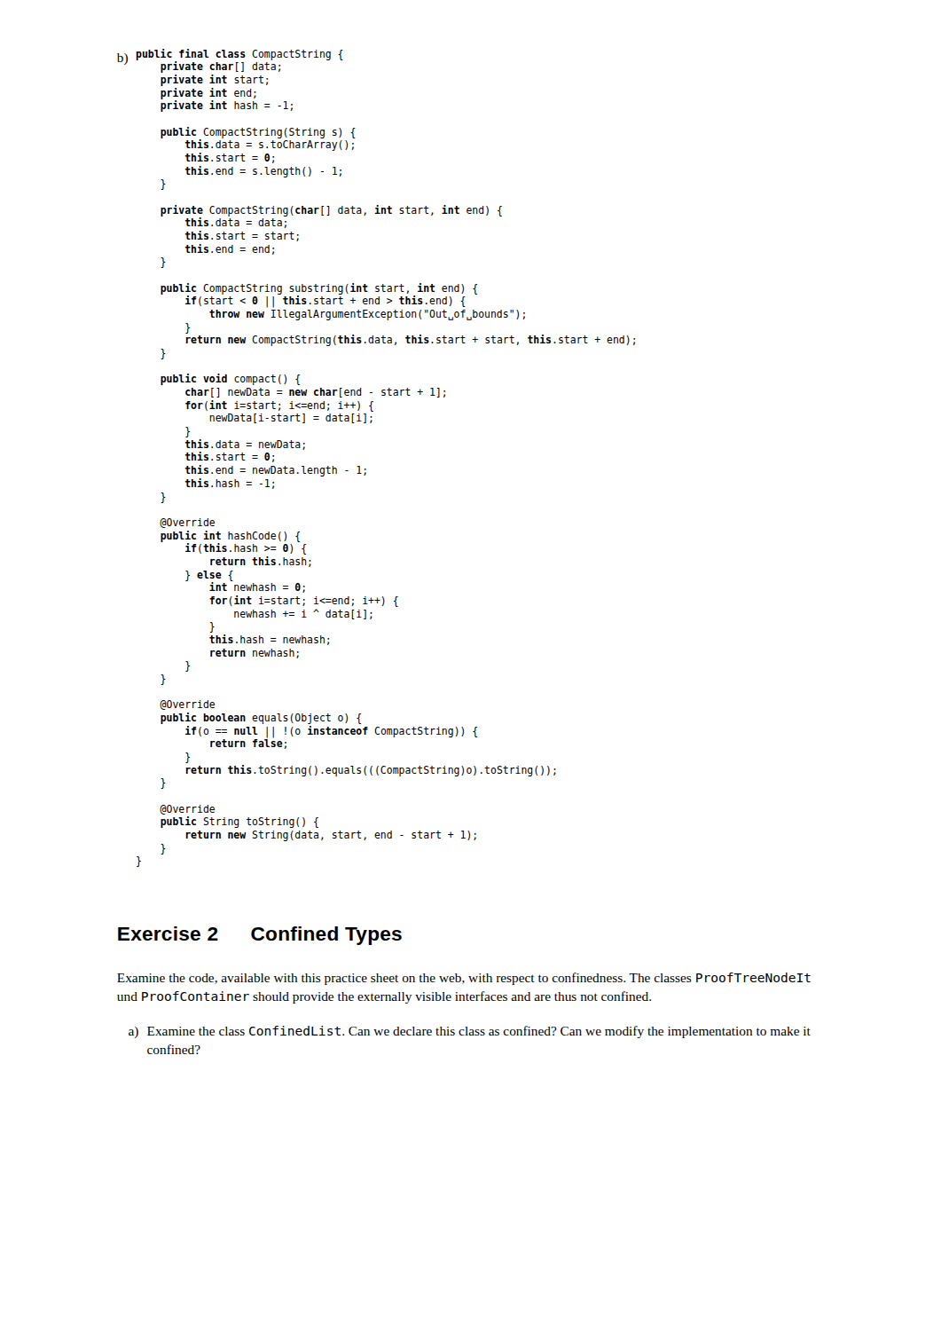b)
public final class CompactString {
    private char[] data;
    private int start;
    private int end;
    private int hash = -1;

    public CompactString(String s) {
        this.data = s.toCharArray();
        this.start = 0;
        this.end = s.length() - 1;
    }

    private CompactString(char[] data, int start, int end) {
        this.data = data;
        this.start = start;
        this.end = end;
    }

    public CompactString substring(int start, int end) {
        if(start < 0 || this.start + end > this.end) {
            throw new IllegalArgumentException("Out␣of␣bounds");
        }
        return new CompactString(this.data, this.start + start, this.start + end);
    }

    public void compact() {
        char[] newData = new char[end - start + 1];
        for(int i=start; i<=end; i++) {
            newData[i-start] = data[i];
        }
        this.data = newData;
        this.start = 0;
        this.end = newData.length - 1;
        this.hash = -1;
    }

    @Override
    public int hashCode() {
        if(this.hash >= 0) {
            return this.hash;
        } else {
            int newhash = 0;
            for(int i=start; i<=end; i++) {
                newhash += i ^ data[i];
            }
            this.hash = newhash;
            return newhash;
        }
    }

    @Override
    public boolean equals(Object o) {
        if(o == null || !(o instanceof CompactString)) {
            return false;
        }
        return this.toString().equals(((CompactString)o).toString());
    }

    @Override
    public String toString() {
        return new String(data, start, end - start + 1);
    }
}
Exercise 2 Confined Types
Examine the code, available with this practice sheet on the web, with respect to confinedness. The classes ProofTreeNodeIt und ProofContainer should provide the externally visible interfaces and are thus not confined.
a) Examine the class ConfinedList. Can we declare this class as confined? Can we modify the implementation to make it confined?